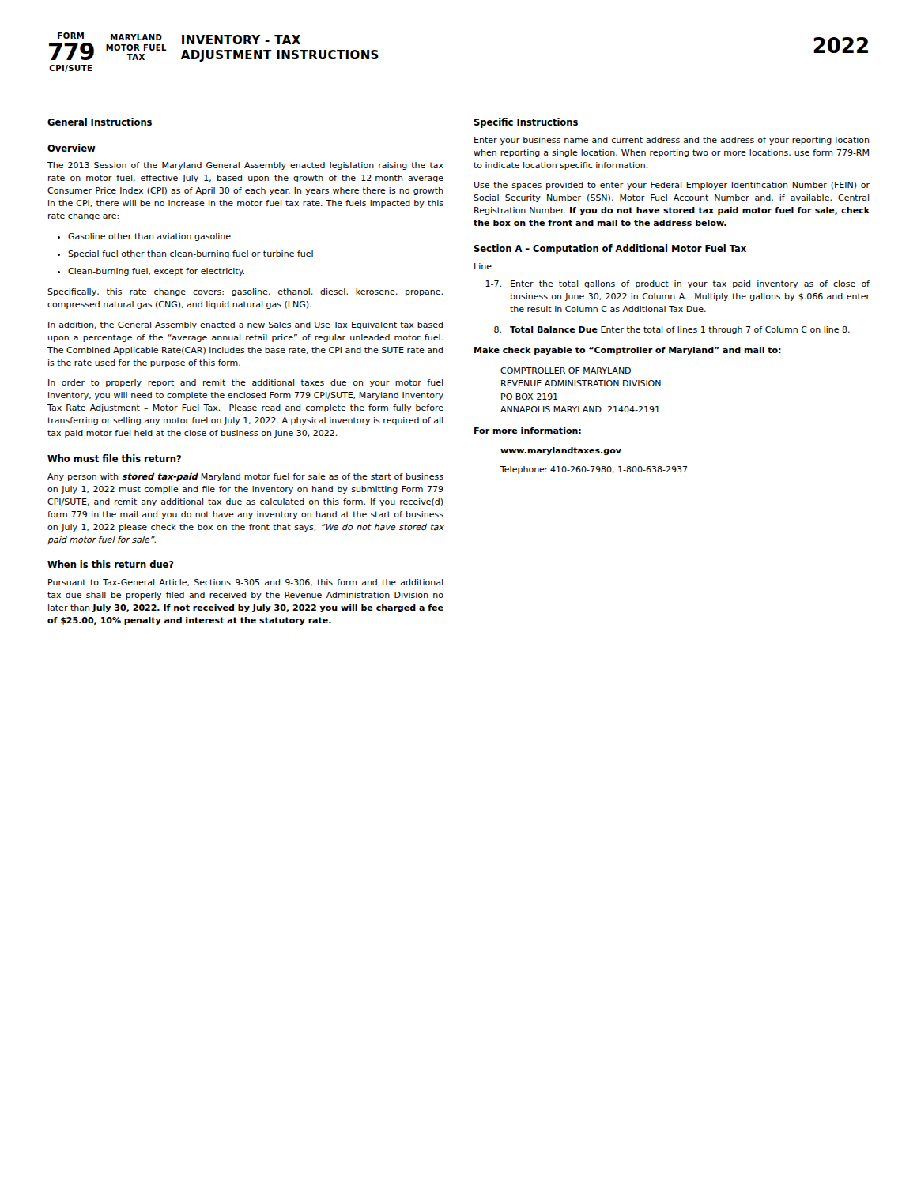FORM
779
CPI/SUTE
MARYLAND
MOTOR FUEL
TAX
INVENTORY - TAX
ADJUSTMENT INSTRUCTIONS
2022
General Instructions
Overview
The 2013 Session of the Maryland General Assembly enacted legislation raising the tax rate on motor fuel, effective July 1, based upon the growth of the 12-month average Consumer Price Index (CPI) as of April 30 of each year. In years where there is no growth in the CPI, there will be no increase in the motor fuel tax rate. The fuels impacted by this rate change are:
Gasoline other than aviation gasoline
Special fuel other than clean-burning fuel or turbine fuel
Clean-burning fuel, except for electricity.
Specifically, this rate change covers: gasoline, ethanol, diesel, kerosene, propane, compressed natural gas (CNG), and liquid natural gas (LNG).
In addition, the General Assembly enacted a new Sales and Use Tax Equivalent tax based upon a percentage of the “average annual retail price” of regular unleaded motor fuel. The Combined Applicable Rate(CAR) includes the base rate, the CPI and the SUTE rate and is the rate used for the purpose of this form.
In order to properly report and remit the additional taxes due on your motor fuel inventory, you will need to complete the enclosed Form 779 CPI/SUTE, Maryland Inventory Tax Rate Adjustment – Motor Fuel Tax. Please read and complete the form fully before transferring or selling any motor fuel on July 1, 2022. A physical inventory is required of all tax-paid motor fuel held at the close of business on June 30, 2022.
Who must file this return?
Any person with stored tax-paid Maryland motor fuel for sale as of the start of business on July 1, 2022 must compile and file for the inventory on hand by submitting Form 779 CPI/SUTE, and remit any additional tax due as calculated on this form. If you receive(d) form 779 in the mail and you do not have any inventory on hand at the start of business on July 1, 2022 please check the box on the front that says, “We do not have stored tax paid motor fuel for sale”.
When is this return due?
Pursuant to Tax-General Article, Sections 9-305 and 9-306, this form and the additional tax due shall be properly filed and received by the Revenue Administration Division no later than July 30, 2022. If not received by July 30, 2022 you will be charged a fee of $25.00, 10% penalty and interest at the statutory rate.
Specific Instructions
Enter your business name and current address and the address of your reporting location when reporting a single location. When reporting two or more locations, use form 779-RM to indicate location specific information.
Use the spaces provided to enter your Federal Employer Identification Number (FEIN) or Social Security Number (SSN), Motor Fuel Account Number and, if available, Central Registration Number. If you do not have stored tax paid motor fuel for sale, check the box on the front and mail to the address below.
Section A – Computation of Additional Motor Fuel Tax
Line
1-7.
Enter the total gallons of product in your tax paid inventory as of close of business on June 30, 2022 in Column A. Multiply the gallons by $.066 and enter the result in Column C as Additional Tax Due.
8.
Total Balance Due Enter the total of lines 1 through 7 of Column C on line 8.
Make check payable to “Comptroller of Maryland” and mail to:
COMPTROLLER OF MARYLAND
REVENUE ADMINISTRATION DIVISION
PO BOX 2191
ANNAPOLIS MARYLAND 21404-2191
For more information:
www.marylandtaxes.gov
Telephone: 410-260-7980, 1-800-638-2937